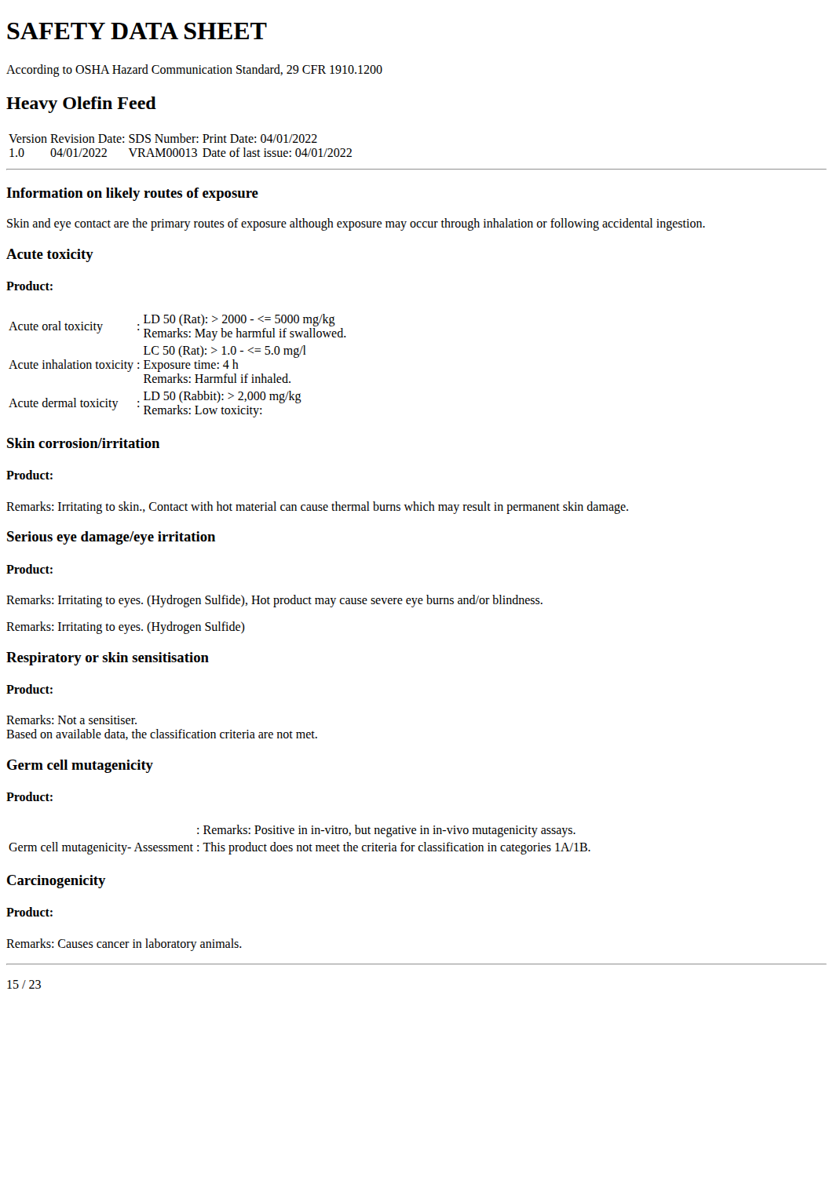SAFETY DATA SHEET
According to OSHA Hazard Communication Standard, 29 CFR 1910.1200
Heavy Olefin Feed
| Version 1.0 | Revision Date: 04/01/2022 | SDS Number: VRAM00013 | Print Date: 04/01/2022 Date of last issue: 04/01/2022 |
Information on likely routes of exposure
Skin and eye contact are the primary routes of exposure although exposure may occur through inhalation or following accidental ingestion.
Acute toxicity
Product:
| Acute oral toxicity | : | LD 50 (Rat): > 2000 - <= 5000 mg/kg Remarks: May be harmful if swallowed. |
| Acute inhalation toxicity | : | LC 50 (Rat): > 1.0 - <= 5.0 mg/l Exposure time: 4 h Remarks: Harmful if inhaled. |
| Acute dermal toxicity | : | LD 50 (Rabbit): > 2,000 mg/kg Remarks: Low toxicity: |
Skin corrosion/irritation
Product:
Remarks: Irritating to skin., Contact with hot material can cause thermal burns which may result in permanent skin damage.
Serious eye damage/eye irritation
Product:
Remarks: Irritating to eyes. (Hydrogen Sulfide), Hot product may cause severe eye burns and/or blindness.
Remarks: Irritating to eyes. (Hydrogen Sulfide)
Respiratory or skin sensitisation
Product:
Remarks: Not a sensitiser.
Based on available data, the classification criteria are not met.
Germ cell mutagenicity
Product:
| | : | Remarks: Positive in in-vitro, but negative in in-vivo mutagenicity assays. |
| Germ cell mutagenicity- Assessment | : | This product does not meet the criteria for classification in categories 1A/1B. |
Carcinogenicity
Product:
Remarks: Causes cancer in laboratory animals.
15 / 23